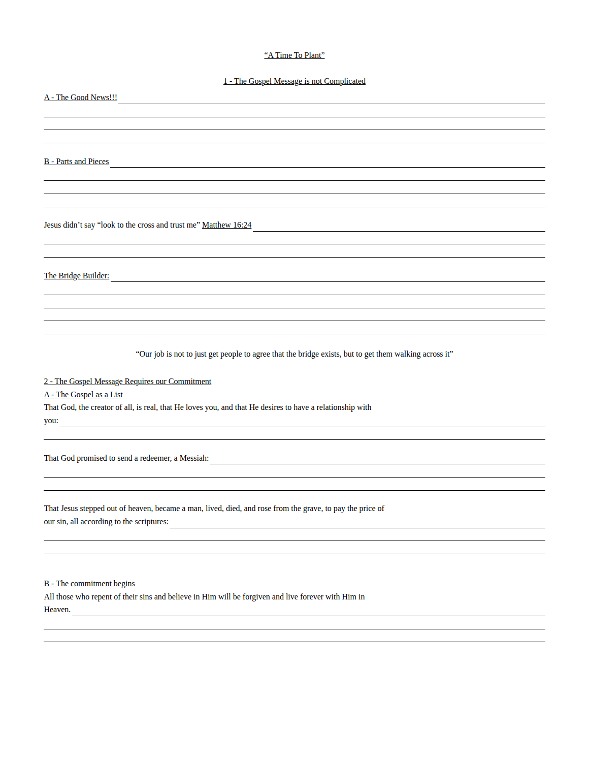“A Time To Plant”
1 - The Gospel Message is not Complicated
A - The Good News!!!
B - Parts and Pieces
Jesus didn’t say “look to the cross and trust me” Matthew 16:24
The Bridge Builder:
“Our job is not to just get people to agree that the bridge exists, but to get them walking across it”
2 - The Gospel Message Requires our Commitment
A - The Gospel as a List
That God, the creator of all, is real, that He loves you, and that He desires to have a relationship with
you:
That God promised to send a redeemer, a Messiah:
That Jesus stepped out of heaven, became a man, lived, died, and rose from the grave, to pay the price of
our sin, all according to the scriptures:
B - The commitment begins
All those who repent of their sins and believe in Him will be forgiven and live forever with Him in
Heaven.